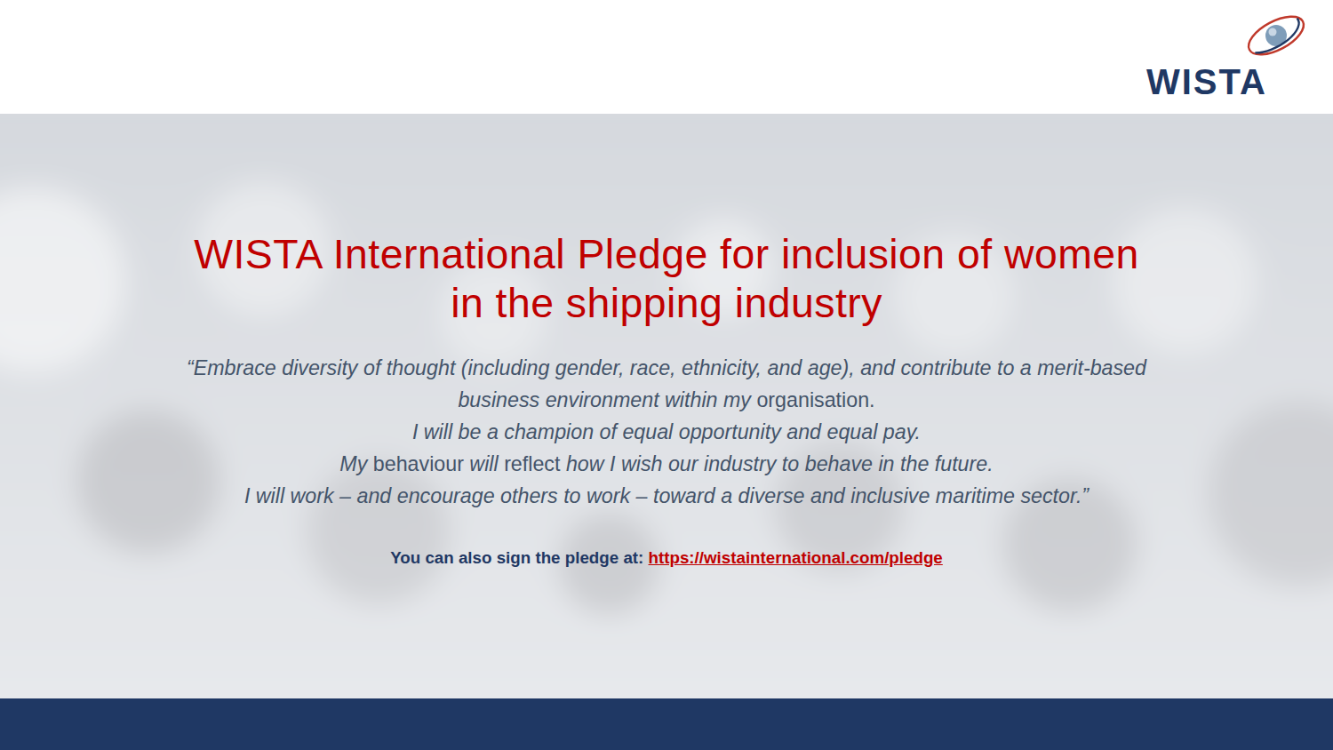WISTA
WISTA International Pledge for inclusion of women in the shipping industry
“Embrace diversity of thought (including gender, race, ethnicity, and age), and contribute to a merit-based business environment within my organisation.
I will be a champion of equal opportunity and equal pay.
My behaviour will reflect how I wish our industry to behave in the future.
I will work – and encourage others to work – toward a diverse and inclusive maritime sector.”
You can also sign the pledge at: https://wistainternational.com/pledge